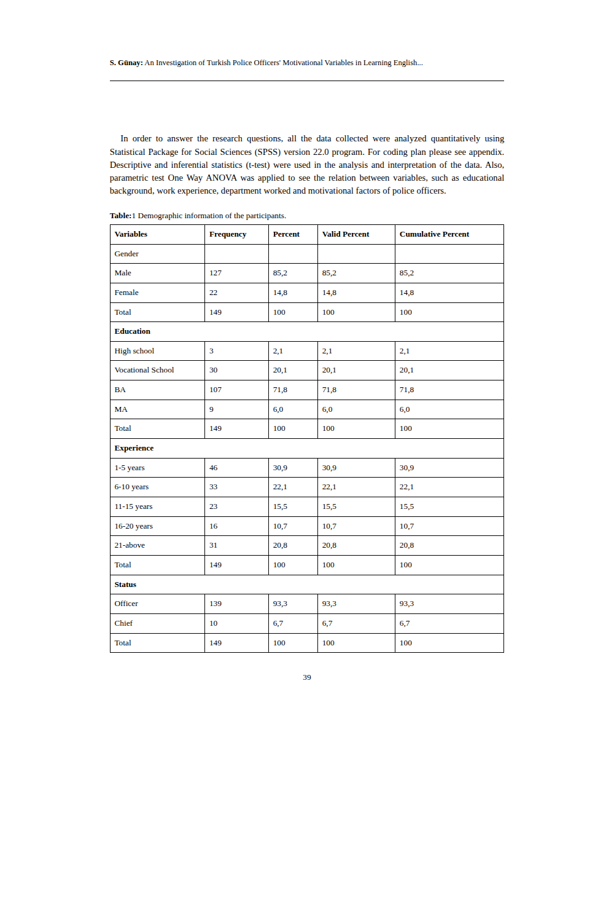S. Günay: An Investigation of Turkish Police Officers' Motivational Variables in Learning English...
In order to answer the research questions, all the data collected were analyzed quantitatively using Statistical Package for Social Sciences (SPSS) version 22.0 program. For coding plan please see appendix. Descriptive and inferential statistics (t-test) were used in the analysis and interpretation of the data. Also, parametric test One Way ANOVA was applied to see the relation between variables, such as educational background, work experience, department worked and motivational factors of police officers.
Table: 1 Demographic information of the participants.
| Variables | Frequency | Percent | Valid Percent | Cumulative Percent |
| --- | --- | --- | --- | --- |
| Gender | | | | |
| Male | 127 | 85,2 | 85,2 | 85,2 |
| Female | 22 | 14,8 | 14,8 | 14,8 |
| Total | 149 | 100 | 100 | 100 |
| Education |
| High school | 3 | 2,1 | 2,1 | 2,1 |
| Vocational School | 30 | 20,1 | 20,1 | 20,1 |
| BA | 107 | 71,8 | 71,8 | 71,8 |
| MA | 9 | 6,0 | 6,0 | 6,0 |
| Total | 149 | 100 | 100 | 100 |
| Experience |
| 1-5 years | 46 | 30,9 | 30,9 | 30,9 |
| 6-10 years | 33 | 22,1 | 22,1 | 22,1 |
| 11-15 years | 23 | 15,5 | 15,5 | 15,5 |
| 16-20 years | 16 | 10,7 | 10,7 | 10,7 |
| 21-above | 31 | 20,8 | 20,8 | 20,8 |
| Total | 149 | 100 | 100 | 100 |
| Status |
| Officer | 139 | 93,3 | 93,3 | 93,3 |
| Chief | 10 | 6,7 | 6,7 | 6,7 |
| Total | 149 | 100 | 100 | 100 |
39